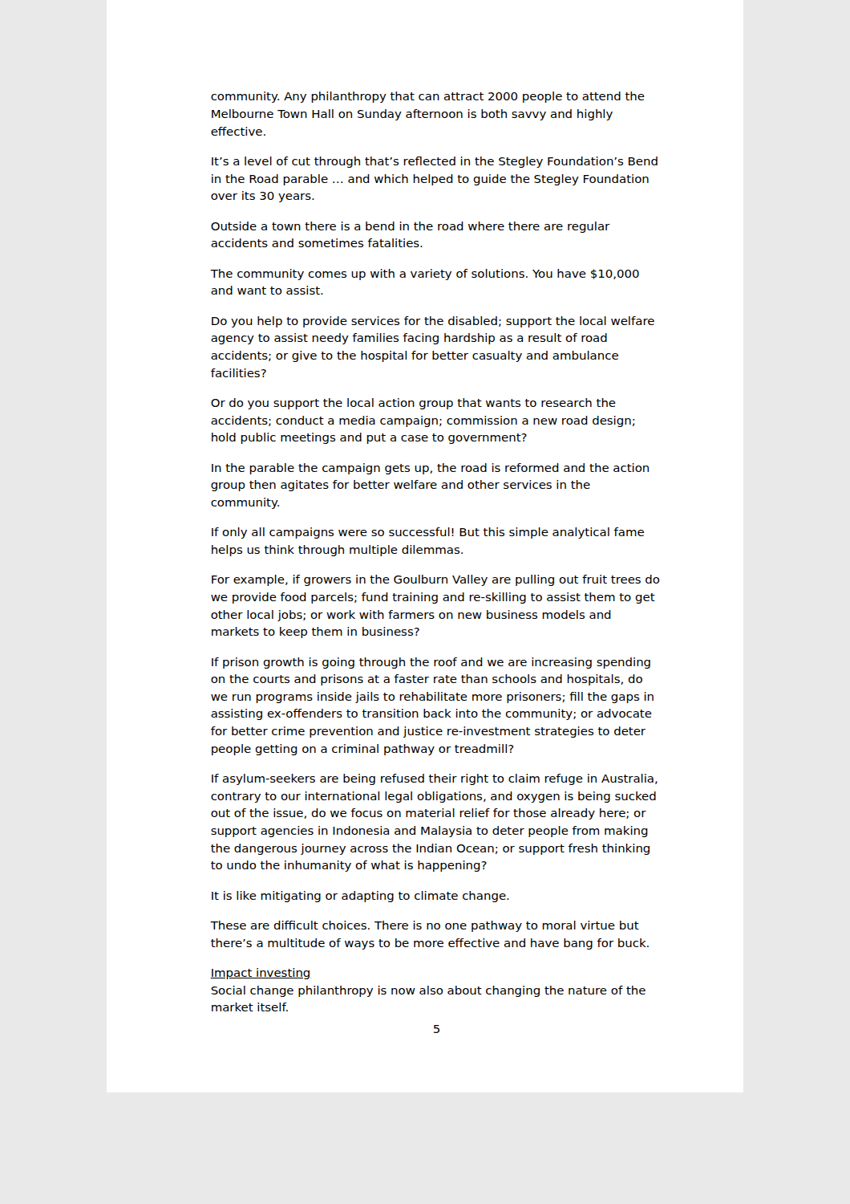community. Any philanthropy that can attract 2000 people to attend the Melbourne Town Hall on Sunday afternoon is both savvy and highly effective.
It’s a level of cut through that’s reflected in the Stegley Foundation’s Bend in the Road parable … and which helped to guide the Stegley Foundation over its 30 years.
Outside a town there is a bend in the road where there are regular accidents and sometimes fatalities.
The community comes up with a variety of solutions. You have $10,000 and want to assist.
Do you help to provide services for the disabled; support the local welfare agency to assist needy families facing hardship as a result of road accidents; or give to the hospital for better casualty and ambulance facilities?
Or do you support the local action group that wants to research the accidents; conduct a media campaign; commission a new road design; hold public meetings and put a case to government?
In the parable the campaign gets up, the road is reformed and the action group then agitates for better welfare and other services in the community.
If only all campaigns were so successful! But this simple analytical fame helps us think through multiple dilemmas.
For example, if growers in the Goulburn Valley are pulling out fruit trees do we provide food parcels; fund training and re-skilling to assist them to get other local jobs; or work with farmers on new business models and markets to keep them in business?
If prison growth is going through the roof and we are increasing spending on the courts and prisons at a faster rate than schools and hospitals, do we run programs inside jails to rehabilitate more prisoners; fill the gaps in assisting ex-offenders to transition back into the community; or advocate for better crime prevention and justice re-investment strategies to deter people getting on a criminal pathway or treadmill?
If asylum-seekers are being refused their right to claim refuge in Australia, contrary to our international legal obligations, and oxygen is being sucked out of the issue, do we focus on material relief for those already here; or support agencies in Indonesia and Malaysia to deter people from making the dangerous journey across the Indian Ocean; or support fresh thinking to undo the inhumanity of what is happening?
It is like mitigating or adapting to climate change.
These are difficult choices. There is no one pathway to moral virtue but there’s a multitude of ways to be more effective and have bang for buck.
Impact investing
Social change philanthropy is now also about changing the nature of the market itself.
5